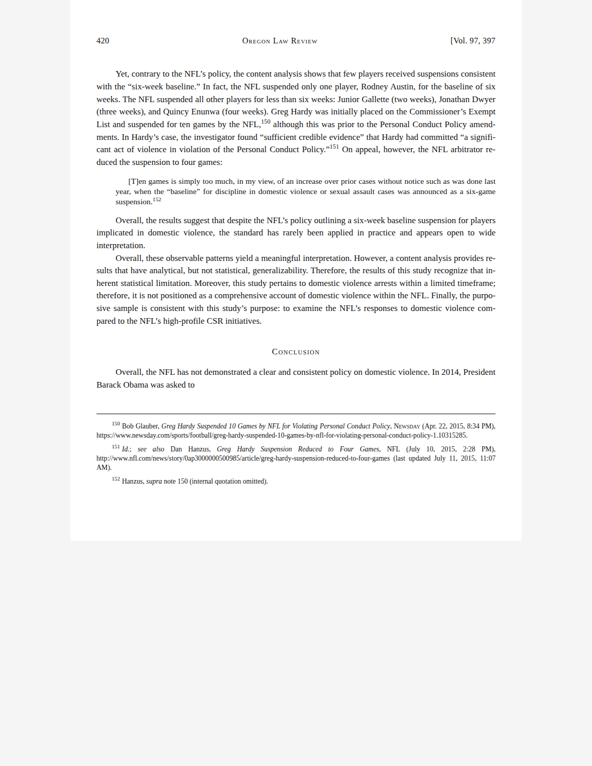420 Oregon Law Review [Vol. 97, 397
Yet, contrary to the NFL’s policy, the content analysis shows that few players received suspensions consistent with the “six-week baseline.” In fact, the NFL suspended only one player, Rodney Austin, for the baseline of six weeks. The NFL suspended all other players for less than six weeks: Junior Gallette (two weeks), Jonathan Dwyer (three weeks), and Quincy Enunwa (four weeks). Greg Hardy was initially placed on the Commissioner’s Exempt List and suspended for ten games by the NFL,150 although this was prior to the Personal Conduct Policy amendments. In Hardy’s case, the investigator found “sufficient credible evidence” that Hardy had committed “a significant act of violence in violation of the Personal Conduct Policy.”151 On appeal, however, the NFL arbitrator reduced the suspension to four games:
[T]en games is simply too much, in my view, of an increase over prior cases without notice such as was done last year, when the “baseline” for discipline in domestic violence or sexual assault cases was announced as a six-game suspension.152
Overall, the results suggest that despite the NFL’s policy outlining a six-week baseline suspension for players implicated in domestic violence, the standard has rarely been applied in practice and appears open to wide interpretation.
Overall, these observable patterns yield a meaningful interpretation. However, a content analysis provides results that have analytical, but not statistical, generalizability. Therefore, the results of this study recognize that inherent statistical limitation. Moreover, this study pertains to domestic violence arrests within a limited timeframe; therefore, it is not positioned as a comprehensive account of domestic violence within the NFL. Finally, the purposive sample is consistent with this study’s purpose: to examine the NFL’s responses to domestic violence compared to the NFL’s high-profile CSR initiatives.
Conclusion
Overall, the NFL has not demonstrated a clear and consistent policy on domestic violence. In 2014, President Barack Obama was asked to
150 Bob Glauber, Greg Hardy Suspended 10 Games by NFL for Violating Personal Conduct Policy, Newsday (Apr. 22, 2015, 8:34 PM), https://www.newsday.com/sports/football/greg-hardy-suspended-10-games-by-nfl-for-violating-personal-conduct-policy-1.10315285.
151 Id.; see also Dan Hanzus, Greg Hardy Suspension Reduced to Four Games, NFL (July 10, 2015, 2:28 PM), http://www.nfl.com/news/story/0ap3000000500985/article/greg-hardy-suspension-reduced-to-four-games (last updated July 11, 2015, 11:07 AM).
152 Hanzus, supra note 150 (internal quotation omitted).